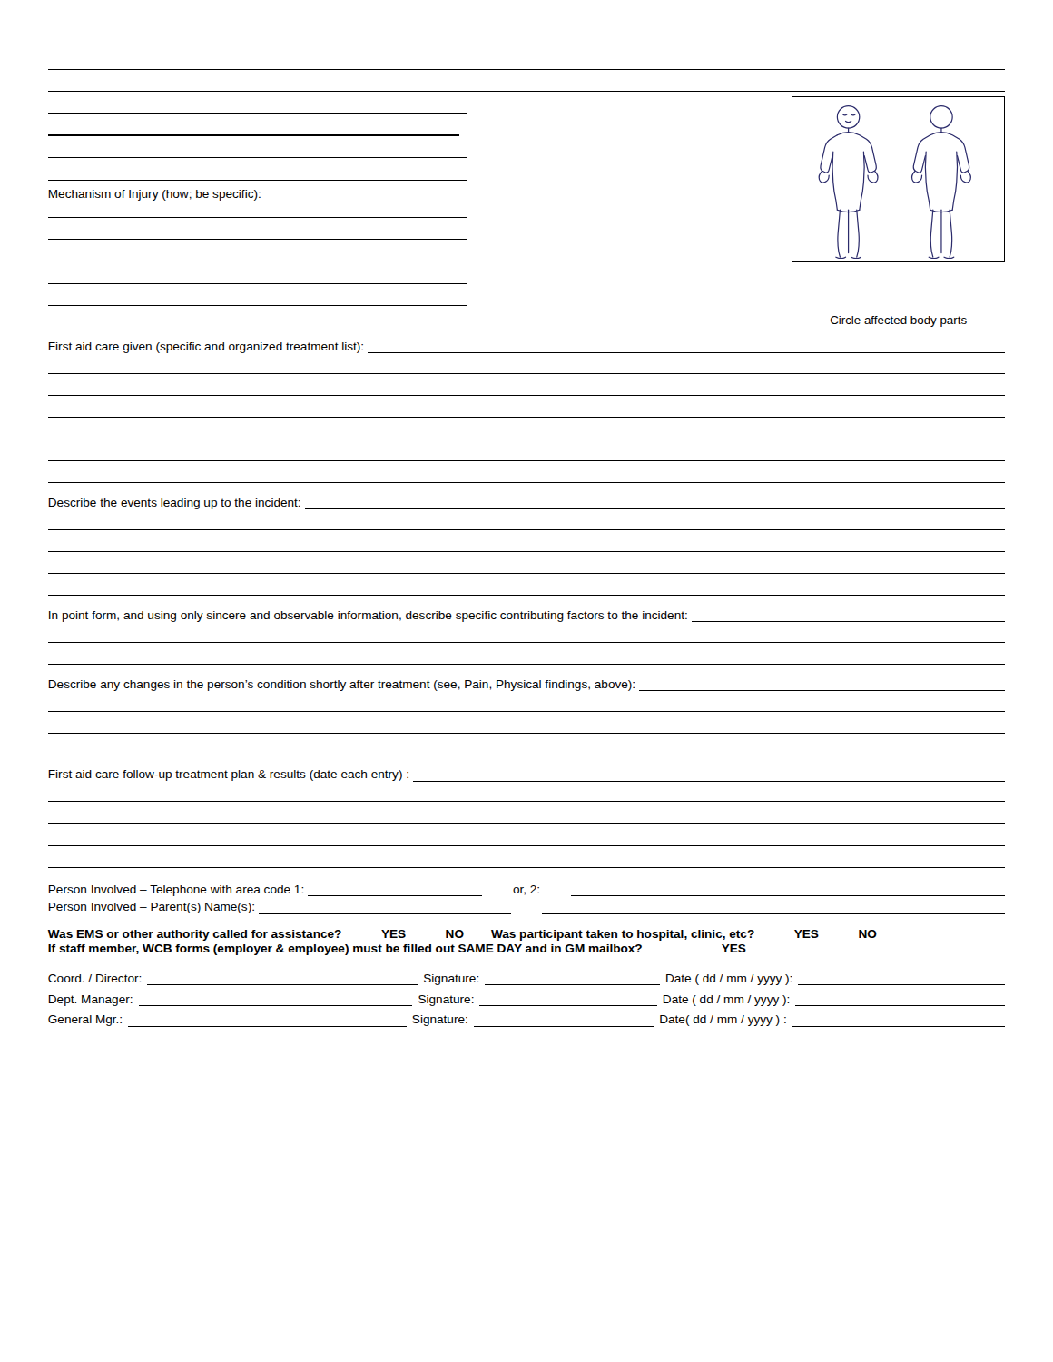Mechanism of Injury (how; be specific):
Circle affected body parts
First aid care given (specific and organized treatment list):
Describe the events leading up to the incident:
In point form, and using only sincere and observable information, describe specific contributing factors to the incident:
Describe any changes in the person’s condition shortly after treatment (see, Pain, Physical findings, above):
First aid care follow-up treatment plan & results (date each entry) :
Person Involved – Telephone with area code 1:
or, 2:
Person Involved – Parent(s) Name(s):
Was EMS or other authority called for assistance? YES NO Was participant taken to hospital, clinic, etc? YES NO
If staff member, WCB forms (employer & employee) must be filled out SAME DAY and in GM mailbox? YES
Coord. / Director: Signature: Date ( dd / mm / yyyy ):
Dept. Manager: Signature: Date ( dd / mm / yyyy ):
General Mgr.: Signature: Date( dd / mm / yyyy ) :